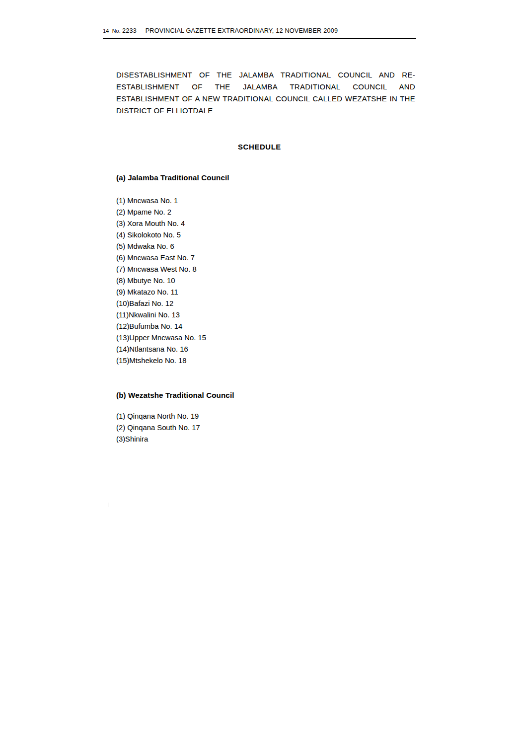14 No. 2233 PROVINCIAL GAZETTE EXTRAORDINARY, 12 NOVEMBER 2009
DISESTABLISHMENT OF THE JALAMBA TRADITIONAL COUNCIL AND RE-ESTABLISHMENT OF THE JALAMBA TRADITIONAL COUNCIL AND ESTABLISHMENT OF A NEW TRADITIONAL COUNCIL CALLED WEZATSHE IN THE DISTRICT OF ELLIOTDALE
SCHEDULE
(a) Jalamba Traditional Council
(1) Mncwasa No. 1
(2) Mpame No. 2
(3) Xora Mouth No. 4
(4) Sikolokoto No. 5
(5) Mdwaka No. 6
(6) Mncwasa East No. 7
(7) Mncwasa West No. 8
(8) Mbutye No. 10
(9) Mkatazo No. 11
(10)Bafazi No. 12
(11)Nkwalini No. 13
(12)Bufumba No. 14
(13)Upper Mncwasa No. 15
(14)Ntlantsana No. 16
(15)Mtshekelo No. 18
(b) Wezatshe Traditional Council
(1) Qinqana North No. 19
(2) Qinqana South No. 17
(3)Shinira